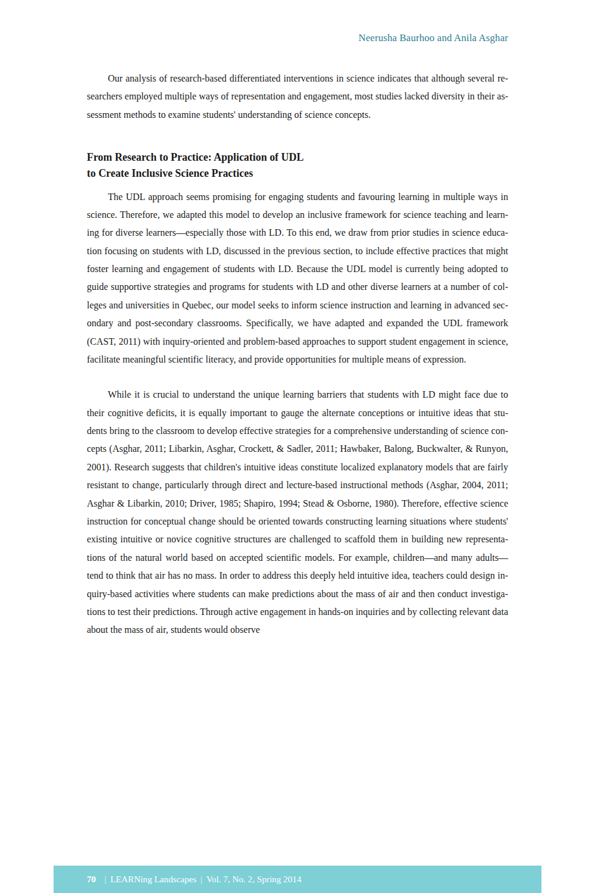Neerusha Baurhoo and Anila Asghar
Our analysis of research-based differentiated interventions in science indicates that although several researchers employed multiple ways of representation and engagement, most studies lacked diversity in their assessment methods to examine students' understanding of science concepts.
From Research to Practice: Application of UDL
to Create Inclusive Science Practices
The UDL approach seems promising for engaging students and favouring learning in multiple ways in science. Therefore, we adapted this model to develop an inclusive framework for science teaching and learning for diverse learners—especially those with LD. To this end, we draw from prior studies in science education focusing on students with LD, discussed in the previous section, to include effective practices that might foster learning and engagement of students with LD. Because the UDL model is currently being adopted to guide supportive strategies and programs for students with LD and other diverse learners at a number of colleges and universities in Quebec, our model seeks to inform science instruction and learning in advanced secondary and post-secondary classrooms. Specifically, we have adapted and expanded the UDL framework (CAST, 2011) with inquiry-oriented and problem-based approaches to support student engagement in science, facilitate meaningful scientific literacy, and provide opportunities for multiple means of expression.
While it is crucial to understand the unique learning barriers that students with LD might face due to their cognitive deficits, it is equally important to gauge the alternate conceptions or intuitive ideas that students bring to the classroom to develop effective strategies for a comprehensive understanding of science concepts (Asghar, 2011; Libarkin, Asghar, Crockett, & Sadler, 2011; Hawbaker, Balong, Buckwalter, & Runyon, 2001). Research suggests that children's intuitive ideas constitute localized explanatory models that are fairly resistant to change, particularly through direct and lecture-based instructional methods (Asghar, 2004, 2011; Asghar & Libarkin, 2010; Driver, 1985; Shapiro, 1994; Stead & Osborne, 1980). Therefore, effective science instruction for conceptual change should be oriented towards constructing learning situations where students' existing intuitive or novice cognitive structures are challenged to scaffold them in building new representations of the natural world based on accepted scientific models. For example, children—and many adults—tend to think that air has no mass. In order to address this deeply held intuitive idea, teachers could design inquiry-based activities where students can make predictions about the mass of air and then conduct investigations to test their predictions. Through active engagement in hands-on inquiries and by collecting relevant data about the mass of air, students would observe
70|LEARNing Landscapes|Vol. 7, No. 2, Spring 2014